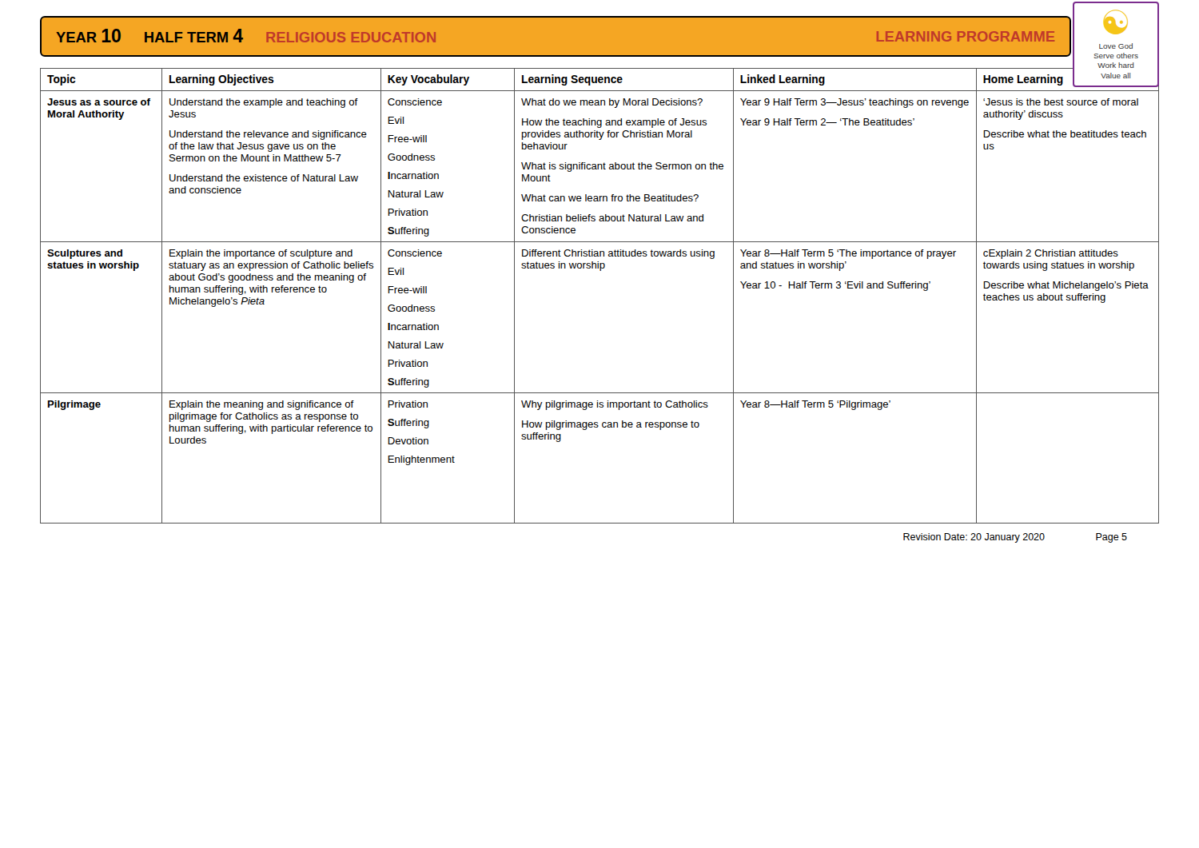YEAR 10 HALF TERM 4 RELIGIOUS EDUCATION
LEARNING PROGRAMME
☯
Love God
Serve others
Work hard
Value all
| Topic | Learning Objectives | Key Vocabulary | Learning Sequence | Linked Learning | Home Learning |
| --- | --- | --- | --- | --- | --- |
| Jesus as a source of Moral Authority | Understand the example and teaching of Jesus Understand the relevance and significance of the law that Jesus gave us on the Sermon on the Mount in Matthew 5-7 Understand the existence of Natural Law and conscience | Conscience Evil Free-will Goodness I ncarnation Natural Law Privation S uffering | What do we mean by Moral Decisions? How the teaching and example of Jesus provides authority for Christian Moral behaviour What is significant about the Sermon on the Mount What can we learn fro the Beatitudes? Christian beliefs about Natural Law and Conscience | Year 9 Half Term 3—Jesus’ teachings on revenge Year 9 Half Term 2— ‘The Beatitudes’ | ‘Jesus is the best source of moral authority’ discuss Describe what the beatitudes teach us |
| Sculptures and statues in worship | Explain the importance of sculpture and statuary as an expression of Catholic beliefs about God’s goodness and the meaning of human suffering, with reference to Michelangelo’s Pieta | Conscience Evil Free-will Goodness I ncarnation Natural Law Privation S uffering | Different Christian attitudes towards using statues in worship | Year 8—Half Term 5 ‘The importance of prayer and statues in worship’ Year 10 - Half Term 3 ‘Evil and Suffering’ | cExplain 2 Christian attitudes towards using statues in worship Describe what Michelangelo’s Pieta teaches us about suffering |
| Pilgrimage | Explain the meaning and significance of pilgrimage for Catholics as a response to human suffering, with particular reference to Lourdes | Privation S uffering Devotion Enlightenment | Why pilgrimage is important to Catholics How pilgrimages can be a response to suffering | Year 8—Half Term 5 ‘Pilgrimage’ | |
Revision Date: 20 January 2020 Page 5